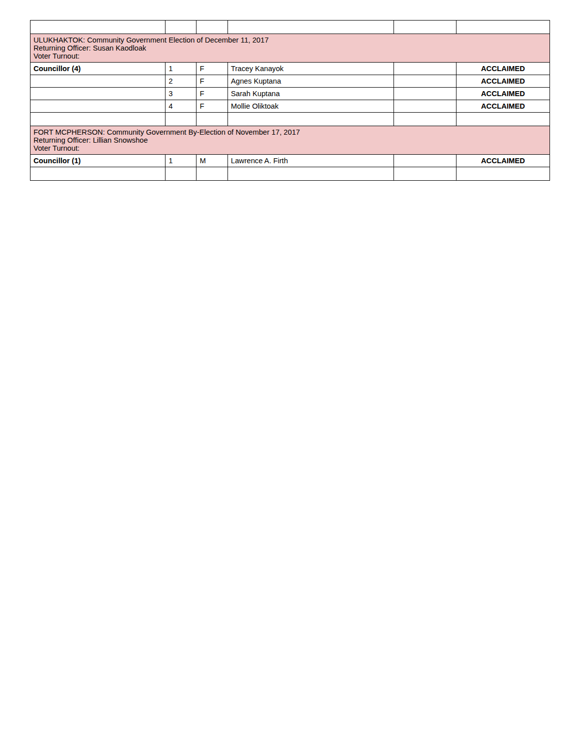| ULUKHAKTOK: Community Government Election of December 11, 2017 Returning Officer: Susan Kaodloak Voter Turnout: |
| Councillor (4) | 1 | F | Tracey Kanayok | | ACCLAIMED |
| | 2 | F | Agnes Kuptana | | ACCLAIMED |
| | 3 | F | Sarah Kuptana | | ACCLAIMED |
| | 4 | F | Mollie Oliktoak | | ACCLAIMED |
| FORT MCPHERSON: Community Government By-Election of November 17, 2017 Returning Officer: Lillian Snowshoe Voter Turnout: |
| Councillor (1) | 1 | M | Lawrence A. Firth | | ACCLAIMED |